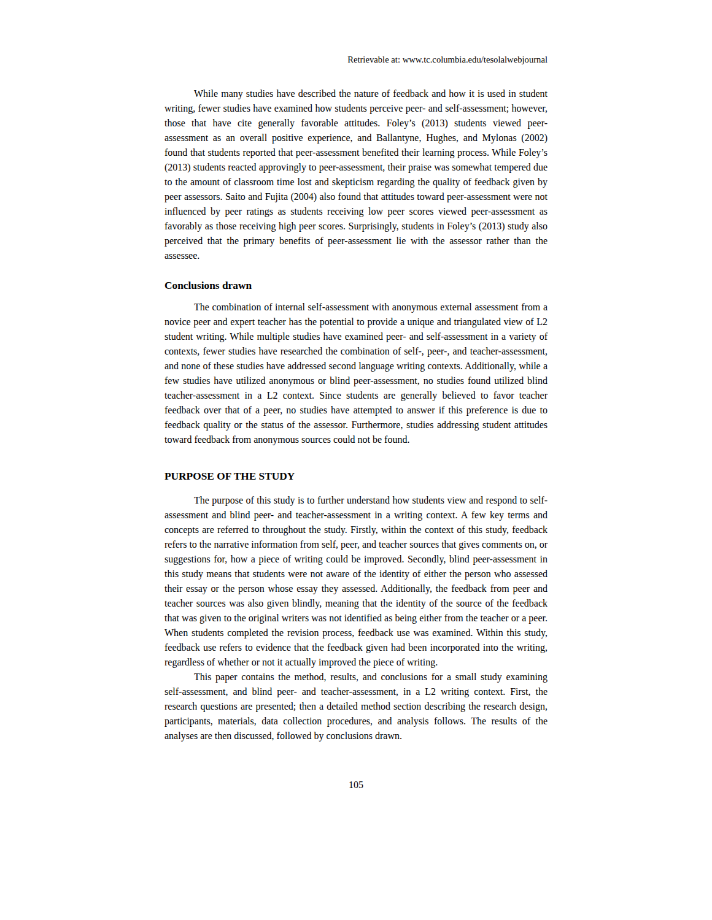Retrievable at: www.tc.columbia.edu/tesolalwebjournal
While many studies have described the nature of feedback and how it is used in student writing, fewer studies have examined how students perceive peer- and self-assessment; however, those that have cite generally favorable attitudes. Foley’s (2013) students viewed peer-assessment as an overall positive experience, and Ballantyne, Hughes, and Mylonas (2002) found that students reported that peer-assessment benefited their learning process. While Foley’s (2013) students reacted approvingly to peer-assessment, their praise was somewhat tempered due to the amount of classroom time lost and skepticism regarding the quality of feedback given by peer assessors. Saito and Fujita (2004) also found that attitudes toward peer-assessment were not influenced by peer ratings as students receiving low peer scores viewed peer-assessment as favorably as those receiving high peer scores. Surprisingly, students in Foley’s (2013) study also perceived that the primary benefits of peer-assessment lie with the assessor rather than the assessee.
Conclusions drawn
The combination of internal self-assessment with anonymous external assessment from a novice peer and expert teacher has the potential to provide a unique and triangulated view of L2 student writing. While multiple studies have examined peer- and self-assessment in a variety of contexts, fewer studies have researched the combination of self-, peer-, and teacher-assessment, and none of these studies have addressed second language writing contexts. Additionally, while a few studies have utilized anonymous or blind peer-assessment, no studies found utilized blind teacher-assessment in a L2 context. Since students are generally believed to favor teacher feedback over that of a peer, no studies have attempted to answer if this preference is due to feedback quality or the status of the assessor. Furthermore, studies addressing student attitudes toward feedback from anonymous sources could not be found.
Purpose of the Study
The purpose of this study is to further understand how students view and respond to self-assessment and blind peer- and teacher-assessment in a writing context. A few key terms and concepts are referred to throughout the study. Firstly, within the context of this study, feedback refers to the narrative information from self, peer, and teacher sources that gives comments on, or suggestions for, how a piece of writing could be improved. Secondly, blind peer-assessment in this study means that students were not aware of the identity of either the person who assessed their essay or the person whose essay they assessed. Additionally, the feedback from peer and teacher sources was also given blindly, meaning that the identity of the source of the feedback that was given to the original writers was not identified as being either from the teacher or a peer. When students completed the revision process, feedback use was examined. Within this study, feedback use refers to evidence that the feedback given had been incorporated into the writing, regardless of whether or not it actually improved the piece of writing.
This paper contains the method, results, and conclusions for a small study examining self-assessment, and blind peer- and teacher-assessment, in a L2 writing context. First, the research questions are presented; then a detailed method section describing the research design, participants, materials, data collection procedures, and analysis follows. The results of the analyses are then discussed, followed by conclusions drawn.
105